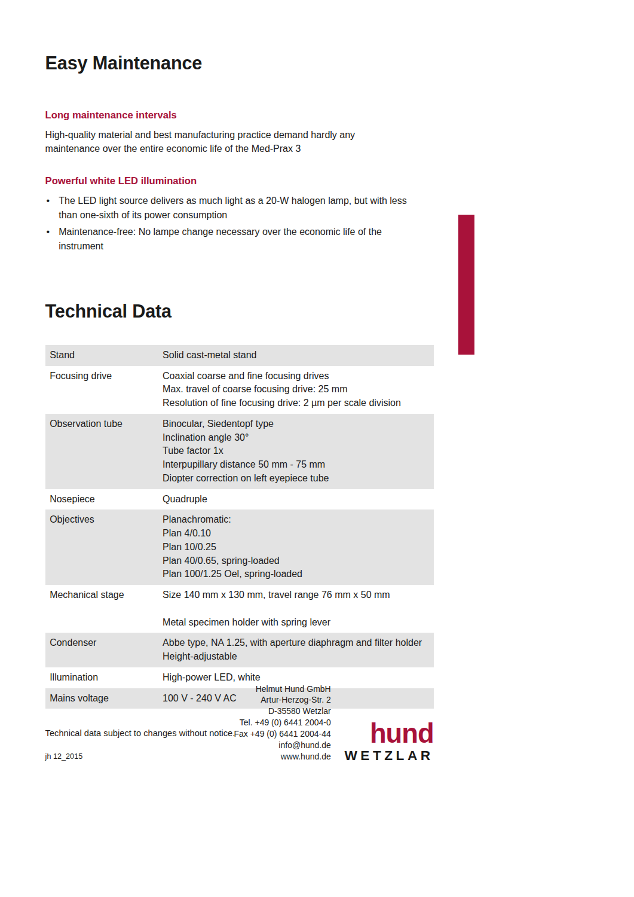Easy Maintenance
Long maintenance intervals
High-quality material and best manufacturing practice demand hardly any maintenance over the entire economic life of the Med-Prax 3
Powerful white LED illumination
The LED light source delivers as much light as a 20-W halogen lamp, but with less than one-sixth of its power consumption
Maintenance-free: No lampe change necessary over the economic life of the instrument
Technical Data
| Stand | Solid cast-metal stand |
| Focusing drive | Coaxial coarse and fine focusing drives Max. travel of coarse focusing drive: 25 mm Resolution of fine focusing drive: 2 µm per scale division |
| Observation tube | Binocular, Siedentopf type Inclination angle 30° Tube factor 1x Interpupillary distance 50 mm - 75 mm Diopter correction on left eyepiece tube |
| Nosepiece | Quadruple |
| Objectives | Planachromatic: Plan 4/0.10 Plan 10/0.25 Plan 40/0.65, spring-loaded Plan 100/1.25 Oel, spring-loaded |
| Mechanical stage | Size 140 mm x 130 mm, travel range 76 mm x 50 mm Metal specimen holder with spring lever |
| Condenser | Abbe type, NA 1.25, with aperture diaphragm and filter holder Height-adjustable |
| Illumination | High-power LED, white |
| Mains voltage | 100 V - 240 V AC |
Technical data subject to changes without notice.
Helmut Hund GmbH
Artur-Herzog-Str. 2
D-35580 Wetzlar
Tel. +49 (0) 6441 2004-0
Fax +49 (0) 6441 2004-44
info@hund.de
www.hund.de
hund
WETZLAR
jh 12_2015